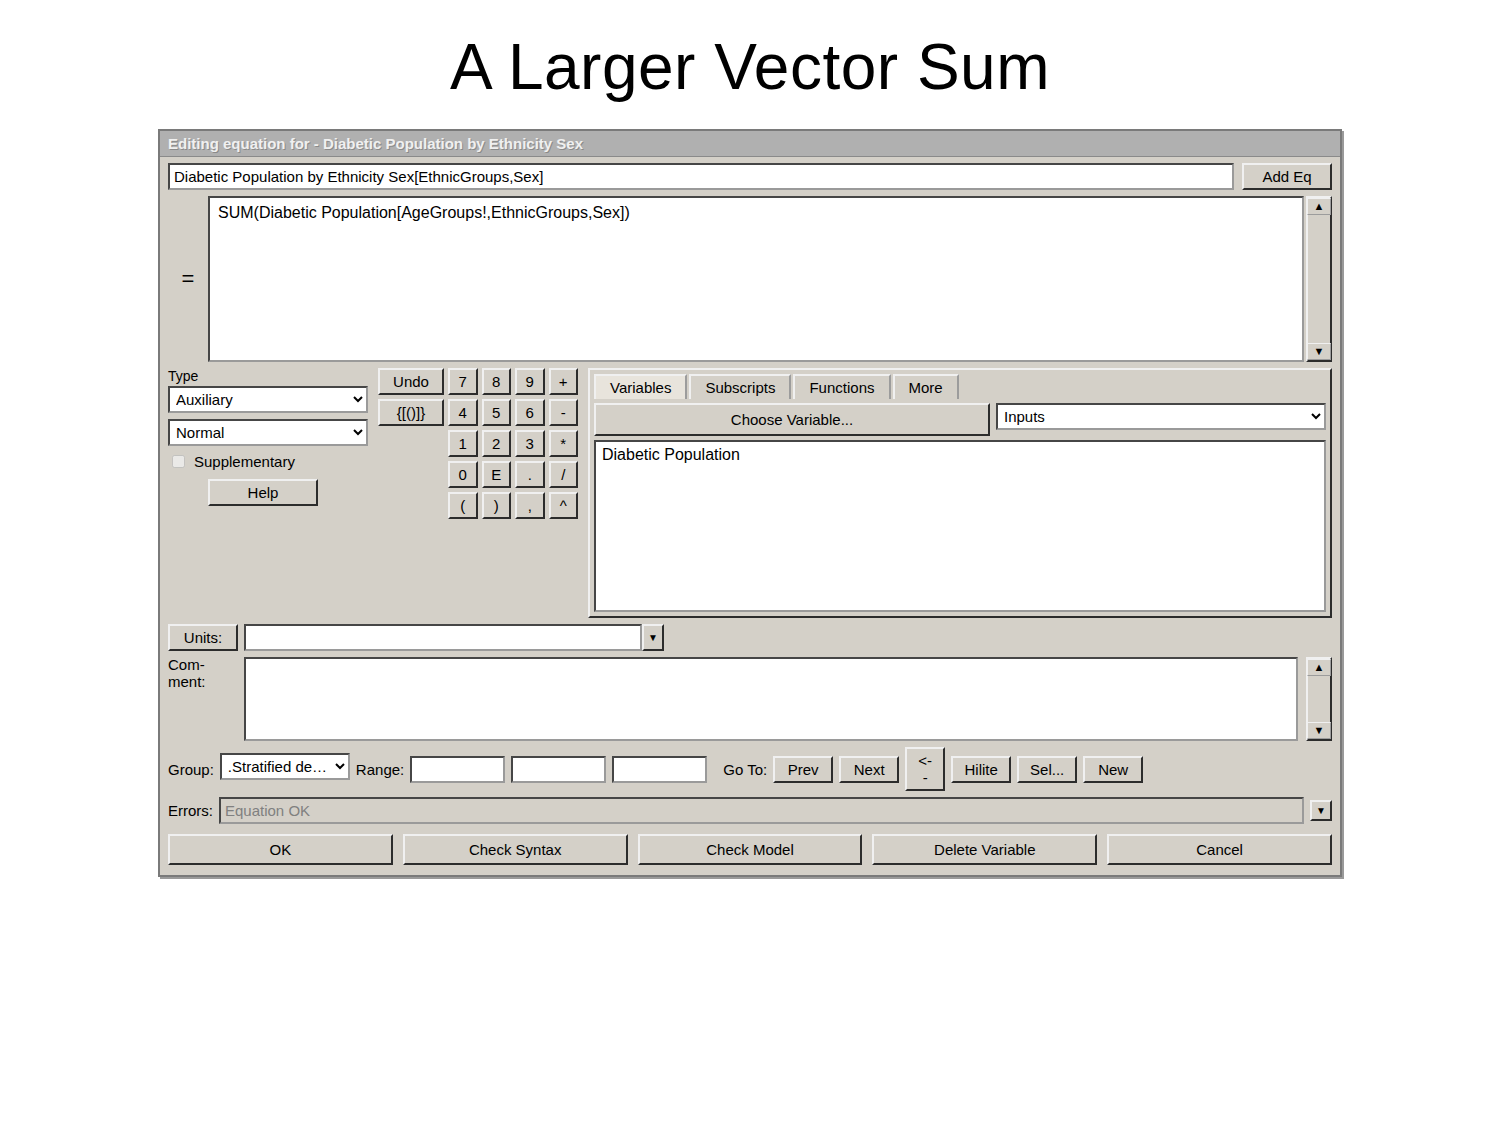A Larger Vector Sum
Editing equation for - Diabetic Population by Ethnicity Sex
Add Eq
=
SUM(Diabetic Population[AgeGroups!,EthnicGroups,Sex])
▲
▼
Type
Auxiliary Normal
Supplementary
Help
Undo 7 8 9 +
{[()]} 4 5 6 -
1 2 3 *
0 E . /
( ) , ^
Variables
Subscripts
Functions
More
Choose Variable... Inputs
Diabetic Population
Units:
▼
Com-
ment:
▲
▼
Group: .Stratified de… Range: Go To: Prev Next <-- Hilite Sel... New
Errors:
Equation OK
▼
OK Check Syntax Check Model Delete Variable Cancel